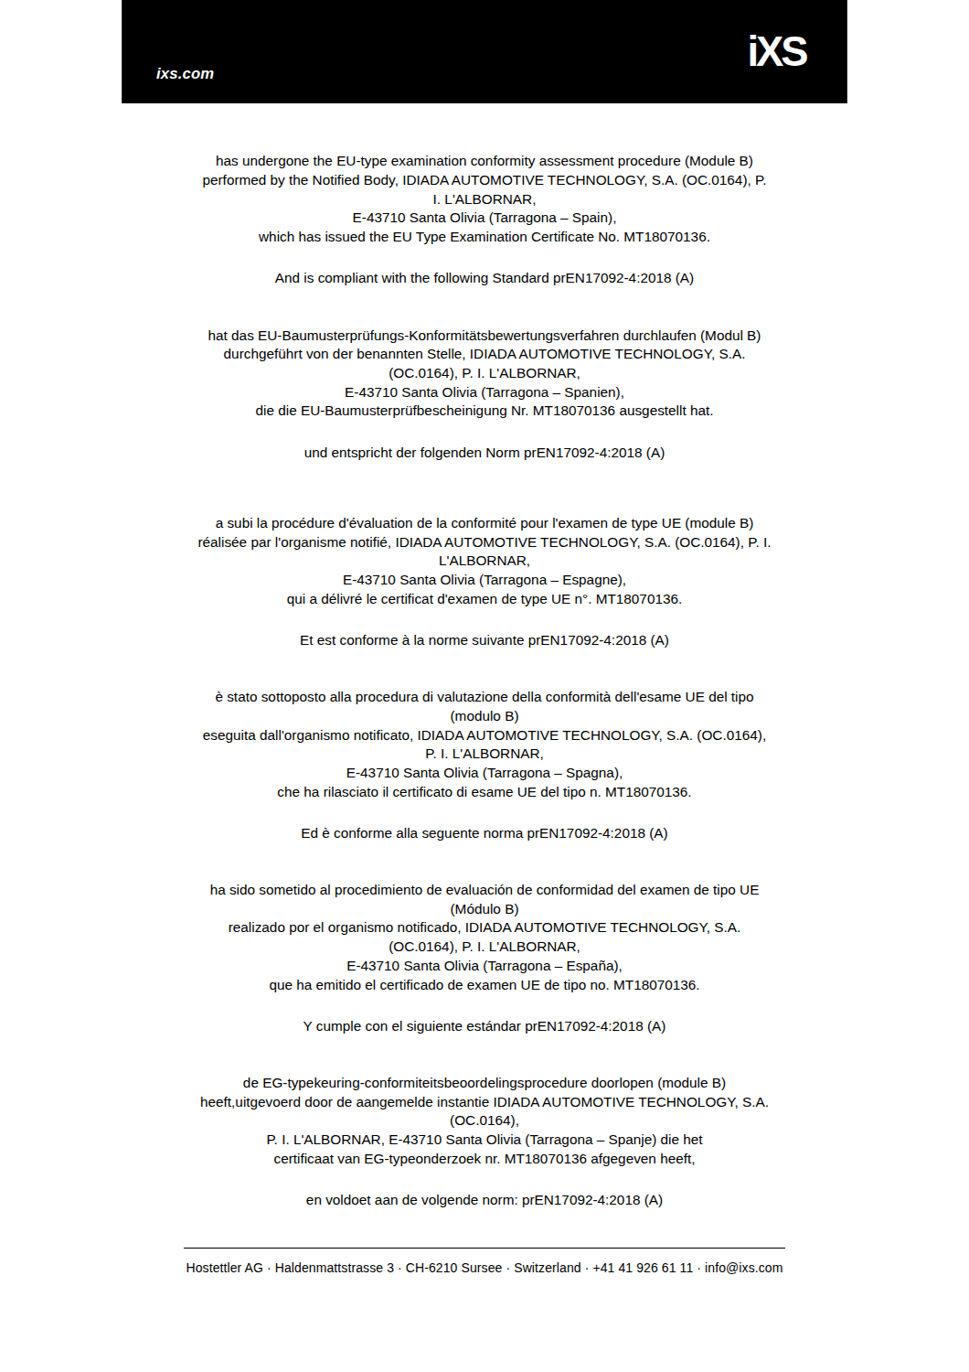ixs.com
iXS
has undergone the EU-type examination conformity assessment procedure (Module B)
performed by the Notified Body, IDIADA AUTOMOTIVE TECHNOLOGY, S.A. (OC.0164), P. I. L'ALBORNAR,
E-43710 Santa Olivia (Tarragona – Spain),
which has issued the EU Type Examination Certificate No. MT18070136.
And is compliant with the following Standard prEN17092-4:2018 (A)
hat das EU-Baumusterprüfungs-Konformitätsbewertungsverfahren durchlaufen (Modul B)
durchgeführt von der benannten Stelle, IDIADA AUTOMOTIVE TECHNOLOGY, S.A. (OC.0164), P. I. L'ALBORNAR,
E-43710 Santa Olivia (Tarragona – Spanien),
die die EU-Baumusterprüfbescheinigung Nr. MT18070136 ausgestellt hat.
und entspricht der folgenden Norm prEN17092-4:2018 (A)
a subi la procédure d'évaluation de la conformité pour l'examen de type UE (module B)
réalisée par l'organisme notifié, IDIADA AUTOMOTIVE TECHNOLOGY, S.A. (OC.0164), P. I. L'ALBORNAR,
E-43710 Santa Olivia (Tarragona – Espagne),
qui a délivré le certificat d'examen de type UE n°. MT18070136.
Et est conforme à la norme suivante prEN17092-4:2018 (A)
è stato sottoposto alla procedura di valutazione della conformità dell'esame UE del tipo (modulo B)
eseguita dall'organismo notificato, IDIADA AUTOMOTIVE TECHNOLOGY, S.A. (OC.0164), P. I. L'ALBORNAR,
E-43710 Santa Olivia (Tarragona – Spagna),
che ha rilasciato il certificato di esame UE del tipo n. MT18070136.
Ed è conforme alla seguente norma prEN17092-4:2018 (A)
ha sido sometido al procedimiento de evaluación de conformidad del examen de tipo UE (Módulo B)
realizado por el organismo notificado, IDIADA AUTOMOTIVE TECHNOLOGY, S.A. (OC.0164), P. I. L'ALBORNAR,
E-43710 Santa Olivia (Tarragona – España),
que ha emitido el certificado de examen UE de tipo no. MT18070136.
Y cumple con el siguiente estándar prEN17092-4:2018 (A)
de EG-typekeuring-conformiteitsbeoordelingsprocedure doorlopen (module B)
heeft,uitgevoerd door de aangemelde instantie IDIADA AUTOMOTIVE TECHNOLOGY, S.A. (OC.0164),
P. I. L'ALBORNAR, E-43710 Santa Olivia (Tarragona – Spanje) die het
certificaat van EG-typeonderzoek nr. MT18070136 afgegeven heeft,
en voldoet aan de volgende norm: prEN17092-4:2018 (A)
Hostettler AG · Haldenmattstrasse 3 · CH-6210 Sursee · Switzerland · +41 41 926 61 11 · info@ixs.com